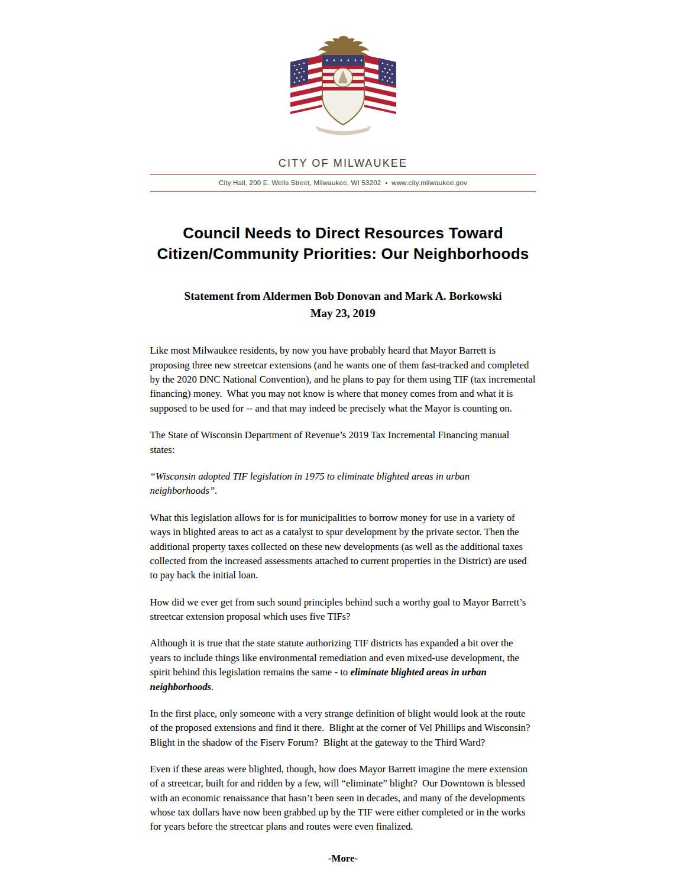CITY OF MILWAUKEE
City Hall, 200 E. Wells Street, Milwaukee, WI 53202 • www.city.milwaukee.gov
Council Needs to Direct Resources Toward
Citizen/Community Priorities: Our Neighborhoods
Statement from Aldermen Bob Donovan and Mark A. Borkowski
May 23, 2019
Like most Milwaukee residents, by now you have probably heard that Mayor Barrett is proposing three new streetcar extensions (and he wants one of them fast-tracked and completed by the 2020 DNC National Convention), and he plans to pay for them using TIF (tax incremental financing) money. What you may not know is where that money comes from and what it is supposed to be used for -- and that may indeed be precisely what the Mayor is counting on.
The State of Wisconsin Department of Revenue’s 2019 Tax Incremental Financing manual states:
“Wisconsin adopted TIF legislation in 1975 to eliminate blighted areas in urban neighborhoods”.
What this legislation allows for is for municipalities to borrow money for use in a variety of ways in blighted areas to act as a catalyst to spur development by the private sector. Then the additional property taxes collected on these new developments (as well as the additional taxes collected from the increased assessments attached to current properties in the District) are used to pay back the initial loan.
How did we ever get from such sound principles behind such a worthy goal to Mayor Barrett’s streetcar extension proposal which uses five TIFs?
Although it is true that the state statute authorizing TIF districts has expanded a bit over the years to include things like environmental remediation and even mixed-use development, the spirit behind this legislation remains the same - to eliminate blighted areas in urban neighborhoods.
In the first place, only someone with a very strange definition of blight would look at the route of the proposed extensions and find it there. Blight at the corner of Vel Phillips and Wisconsin? Blight in the shadow of the Fiserv Forum? Blight at the gateway to the Third Ward?
Even if these areas were blighted, though, how does Mayor Barrett imagine the mere extension of a streetcar, built for and ridden by a few, will “eliminate” blight? Our Downtown is blessed with an economic renaissance that hasn’t been seen in decades, and many of the developments whose tax dollars have now been grabbed up by the TIF were either completed or in the works for years before the streetcar plans and routes were even finalized.
-More-